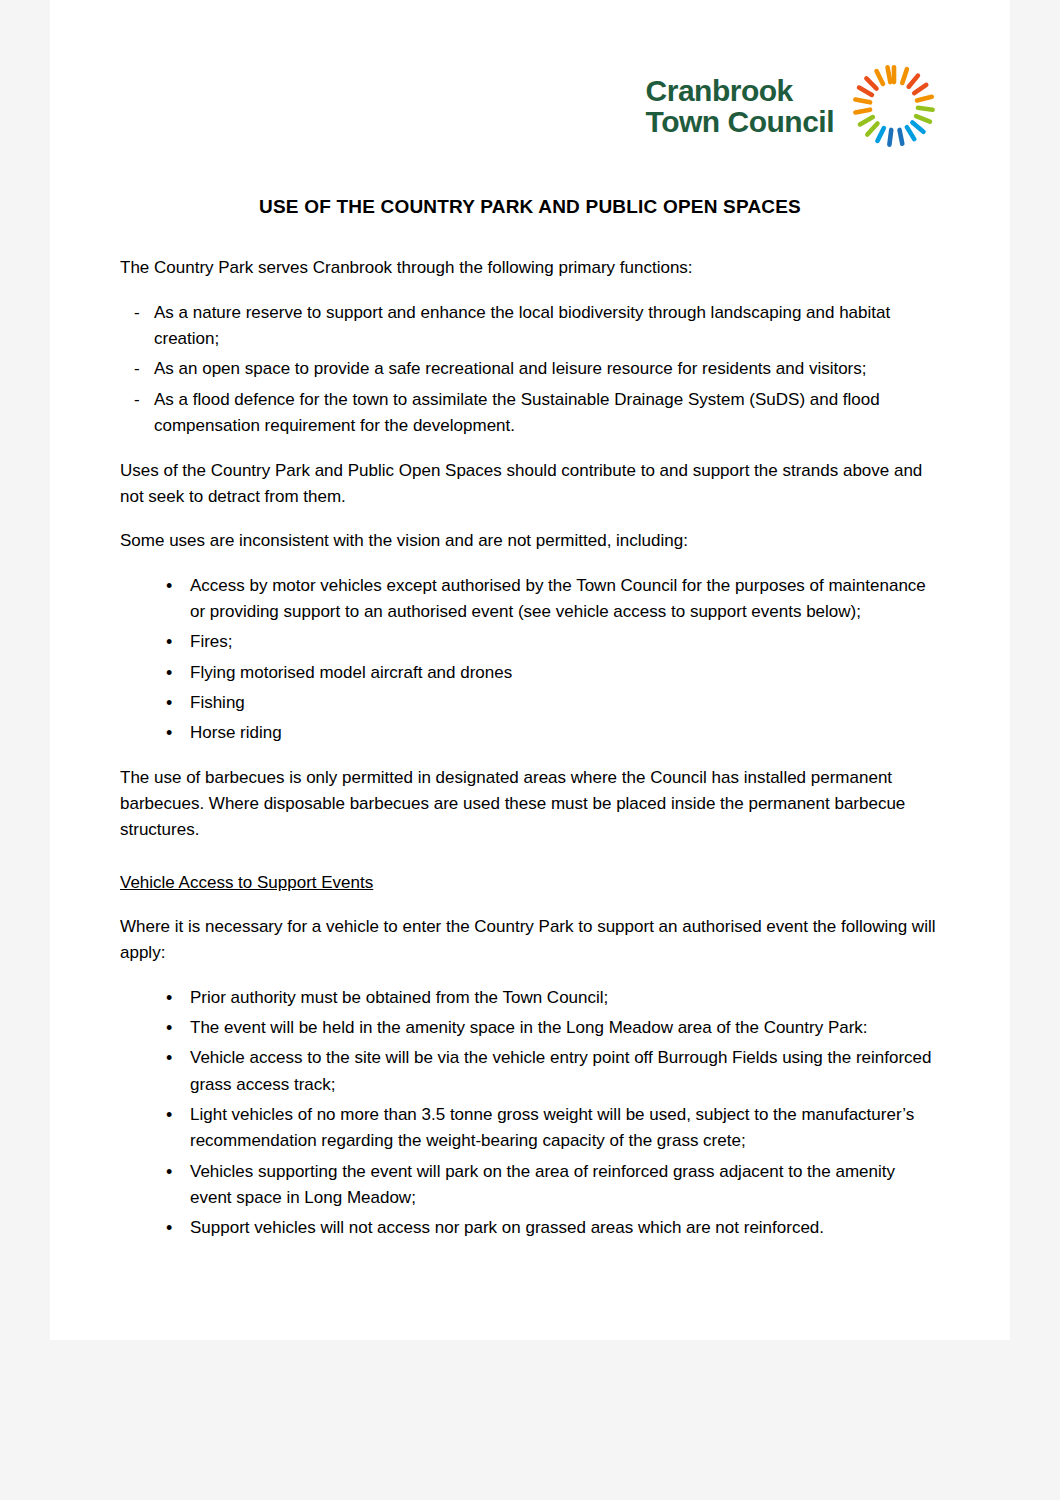Cranbrook Town Council
USE OF THE COUNTRY PARK AND PUBLIC OPEN SPACES
The Country Park serves Cranbrook through the following primary functions:
As a nature reserve to support and enhance the local biodiversity through landscaping and habitat creation;
As an open space to provide a safe recreational and leisure resource for residents and visitors;
As a flood defence for the town to assimilate the Sustainable Drainage System (SuDS) and flood compensation requirement for the development.
Uses of the Country Park and Public Open Spaces should contribute to and support the strands above and not seek to detract from them.
Some uses are inconsistent with the vision and are not permitted, including:
Access by motor vehicles except authorised by the Town Council for the purposes of maintenance or providing support to an authorised event (see vehicle access to support events below);
Fires;
Flying motorised model aircraft and drones
Fishing
Horse riding
The use of barbecues is only permitted in designated areas where the Council has installed permanent barbecues. Where disposable barbecues are used these must be placed inside the permanent barbecue structures.
Vehicle Access to Support Events
Where it is necessary for a vehicle to enter the Country Park to support an authorised event the following will apply:
Prior authority must be obtained from the Town Council;
The event will be held in the amenity space in the Long Meadow area of the Country Park:
Vehicle access to the site will be via the vehicle entry point off Burrough Fields using the reinforced grass access track;
Light vehicles of no more than 3.5 tonne gross weight will be used, subject to the manufacturer’s recommendation regarding the weight-bearing capacity of the grass crete;
Vehicles supporting the event will park on the area of reinforced grass adjacent to the amenity event space in Long Meadow;
Support vehicles will not access nor park on grassed areas which are not reinforced.